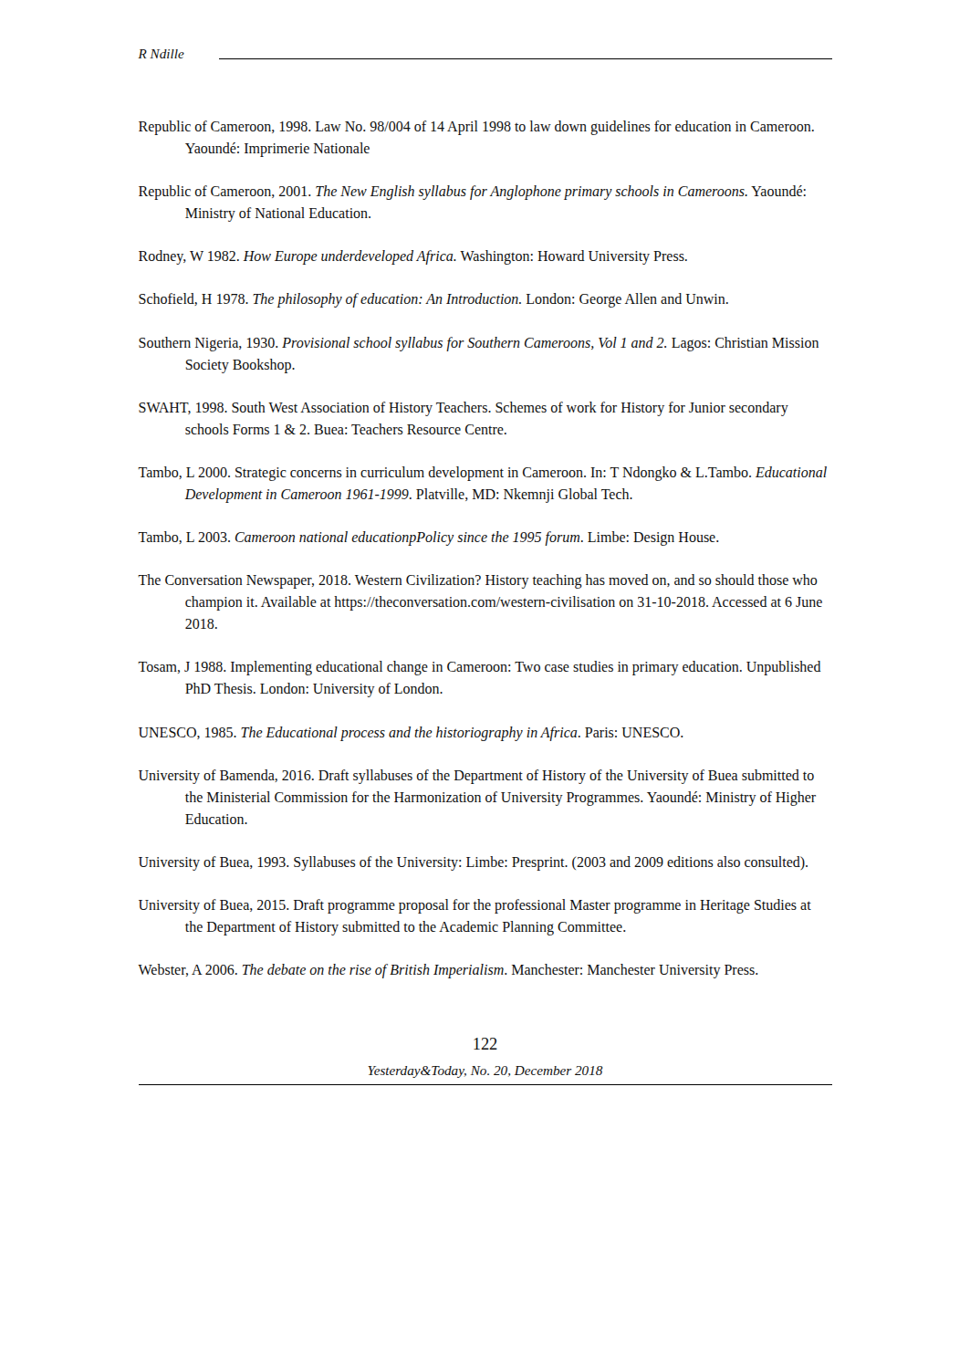R Ndille
Republic of Cameroon, 1998. Law No. 98/004 of 14 April 1998 to law down guidelines for education in Cameroon. Yaoundé: Imprimerie Nationale
Republic of Cameroon, 2001. The New English syllabus for Anglophone primary schools in Cameroons. Yaoundé: Ministry of National Education.
Rodney, W 1982. How Europe underdeveloped Africa. Washington: Howard University Press.
Schofield, H 1978. The philosophy of education: An Introduction. London: George Allen and Unwin.
Southern Nigeria, 1930. Provisional school syllabus for Southern Cameroons, Vol 1 and 2. Lagos: Christian Mission Society Bookshop.
SWAHT, 1998. South West Association of History Teachers. Schemes of work for History for Junior secondary schools Forms 1 & 2. Buea: Teachers Resource Centre.
Tambo, L 2000. Strategic concerns in curriculum development in Cameroon. In: T Ndongko & L.Tambo. Educational Development in Cameroon 1961-1999. Platville, MD: Nkemnji Global Tech.
Tambo, L 2003. Cameroon national educationpPolicy since the 1995 forum. Limbe: Design House.
The Conversation Newspaper, 2018. Western Civilization? History teaching has moved on, and so should those who champion it. Available at https://theconversation.com/western-civilisation on 31-10-2018. Accessed at 6 June 2018.
Tosam, J 1988. Implementing educational change in Cameroon: Two case studies in primary education. Unpublished PhD Thesis. London: University of London.
UNESCO, 1985. The Educational process and the historiography in Africa. Paris: UNESCO.
University of Bamenda, 2016. Draft syllabuses of the Department of History of the University of Buea submitted to the Ministerial Commission for the Harmonization of University Programmes. Yaoundé: Ministry of Higher Education.
University of Buea, 1993. Syllabuses of the University: Limbe: Presprint. (2003 and 2009 editions also consulted).
University of Buea, 2015. Draft programme proposal for the professional Master programme in Heritage Studies at the Department of History submitted to the Academic Planning Committee.
Webster, A 2006. The debate on the rise of British Imperialism. Manchester: Manchester University Press.
122
Yesterday&Today, No. 20, December 2018